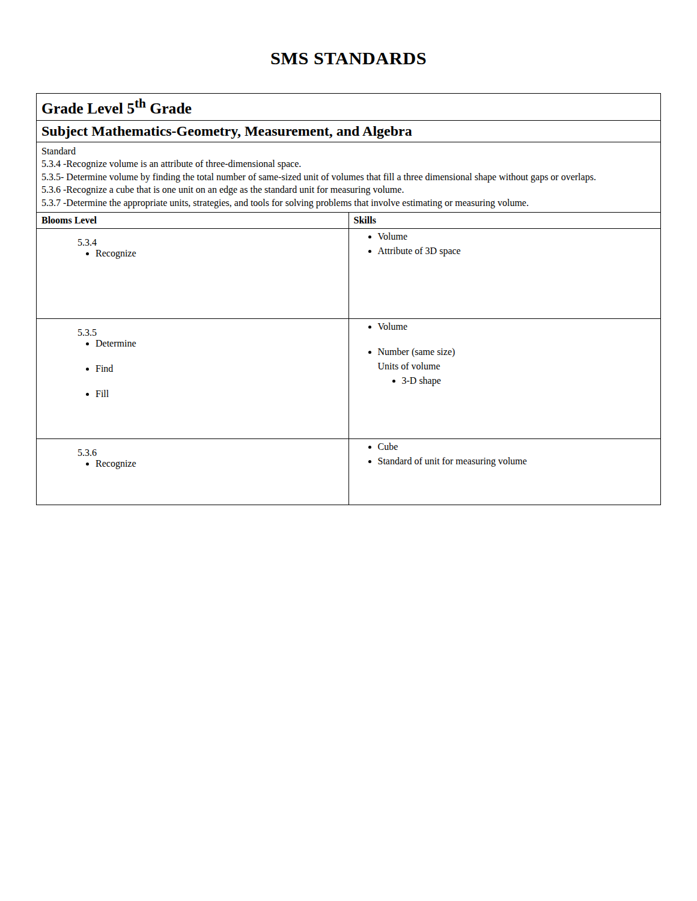SMS STANDARDS
| Grade Level 5 th Grade |
| Subject Mathematics-Geometry, Measurement, and Algebra |
| Standard 5.3.4 -Recognize volume is an attribute of three-dimensional space. 5.3.5- Determine volume by finding the total number of same-sized unit of volumes that fill a three dimensional shape without gaps or overlaps. 5.3.6 -Recognize a cube that is one unit on an edge as the standard unit for measuring volume. 5.3.7 -Determine the appropriate units, strategies, and tools for solving problems that involve estimating or measuring volume. |
| Blooms Level | Skills |
| 5.3.4 Recognize | Volume Attribute of 3D space |
| 5.3.5 Determine Find Fill | Volume Number (same size) Units of volume 3-D shape |
| 5.3.6 Recognize | Cube Standard of unit for measuring volume |